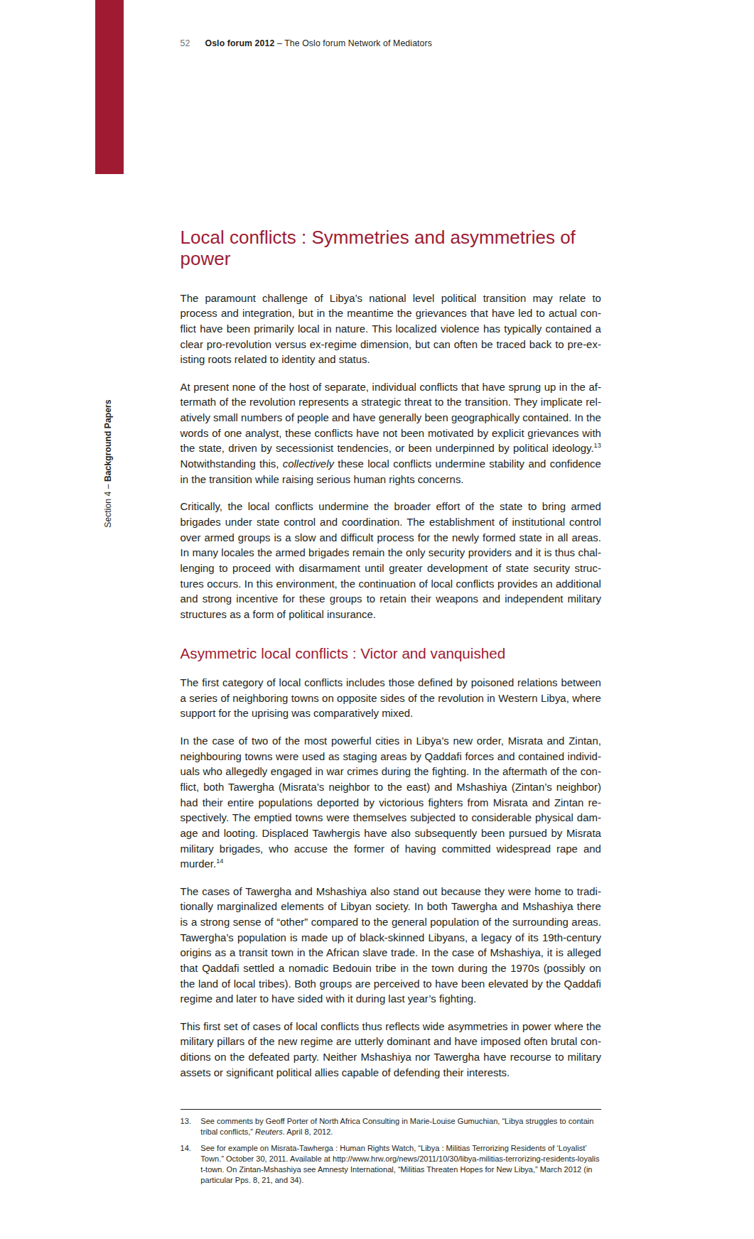52 Oslo forum 2012 – The Oslo forum Network of Mediators
Section 4 – Background Papers
Local conflicts : Symmetries and asymmetries of power
The paramount challenge of Libya’s national level political transition may relate to process and integration, but in the meantime the grievances that have led to actual conflict have been primarily local in nature. This localized violence has typically contained a clear pro-revolution versus ex-regime dimension, but can often be traced back to pre-existing roots related to identity and status.
At present none of the host of separate, individual conflicts that have sprung up in the aftermath of the revolution represents a strategic threat to the transition. They implicate relatively small numbers of people and have generally been geographically contained. In the words of one analyst, these conflicts have not been motivated by explicit grievances with the state, driven by secessionist tendencies, or been underpinned by political ideology.13 Notwithstanding this, collectively these local conflicts undermine stability and confidence in the transition while raising serious human rights concerns.
Critically, the local conflicts undermine the broader effort of the state to bring armed brigades under state control and coordination. The establishment of institutional control over armed groups is a slow and difficult process for the newly formed state in all areas. In many locales the armed brigades remain the only security providers and it is thus challenging to proceed with disarmament until greater development of state security structures occurs. In this environment, the continuation of local conflicts provides an additional and strong incentive for these groups to retain their weapons and independent military structures as a form of political insurance.
Asymmetric local conflicts : Victor and vanquished
The first category of local conflicts includes those defined by poisoned relations between a series of neighboring towns on opposite sides of the revolution in Western Libya, where support for the uprising was comparatively mixed.
In the case of two of the most powerful cities in Libya’s new order, Misrata and Zintan, neighbouring towns were used as staging areas by Qaddafi forces and contained individuals who allegedly engaged in war crimes during the fighting. In the aftermath of the conflict, both Tawergha (Misrata’s neighbor to the east) and Mshashiya (Zintan’s neighbor) had their entire populations deported by victorious fighters from Misrata and Zintan respectively. The emptied towns were themselves subjected to considerable physical damage and looting. Displaced Tawhergis have also subsequently been pursued by Misrata military brigades, who accuse the former of having committed widespread rape and murder.14
The cases of Tawergha and Mshashiya also stand out because they were home to traditionally marginalized elements of Libyan society. In both Tawergha and Mshashiya there is a strong sense of “other” compared to the general population of the surrounding areas. Tawergha’s population is made up of black-skinned Libyans, a legacy of its 19th-century origins as a transit town in the African slave trade. In the case of Mshashiya, it is alleged that Qaddafi settled a nomadic Bedouin tribe in the town during the 1970s (possibly on the land of local tribes). Both groups are perceived to have been elevated by the Qaddafi regime and later to have sided with it during last year’s fighting.
This first set of cases of local conflicts thus reflects wide asymmetries in power where the military pillars of the new regime are utterly dominant and have imposed often brutal conditions on the defeated party. Neither Mshashiya nor Tawergha have recourse to military assets or significant political allies capable of defending their interests.
See comments by Geoff Porter of North Africa Consulting in Marie-Louise Gumuchian, “Libya struggles to contain tribal conflicts,” Reuters. April 8, 2012.
See for example on Misrata-Tawherga : Human Rights Watch, “Libya : Militias Terrorizing Residents of ‘Loyalist’ Town.” October 30, 2011. Available at http://www.hrw.org/news/2011/10/30/libya-militias-terrorizing-residents-loyalist-town. On Zintan-Mshashiya see Amnesty International, “Militias Threaten Hopes for New Libya,” March 2012 (in particular Pps. 8, 21, and 34).